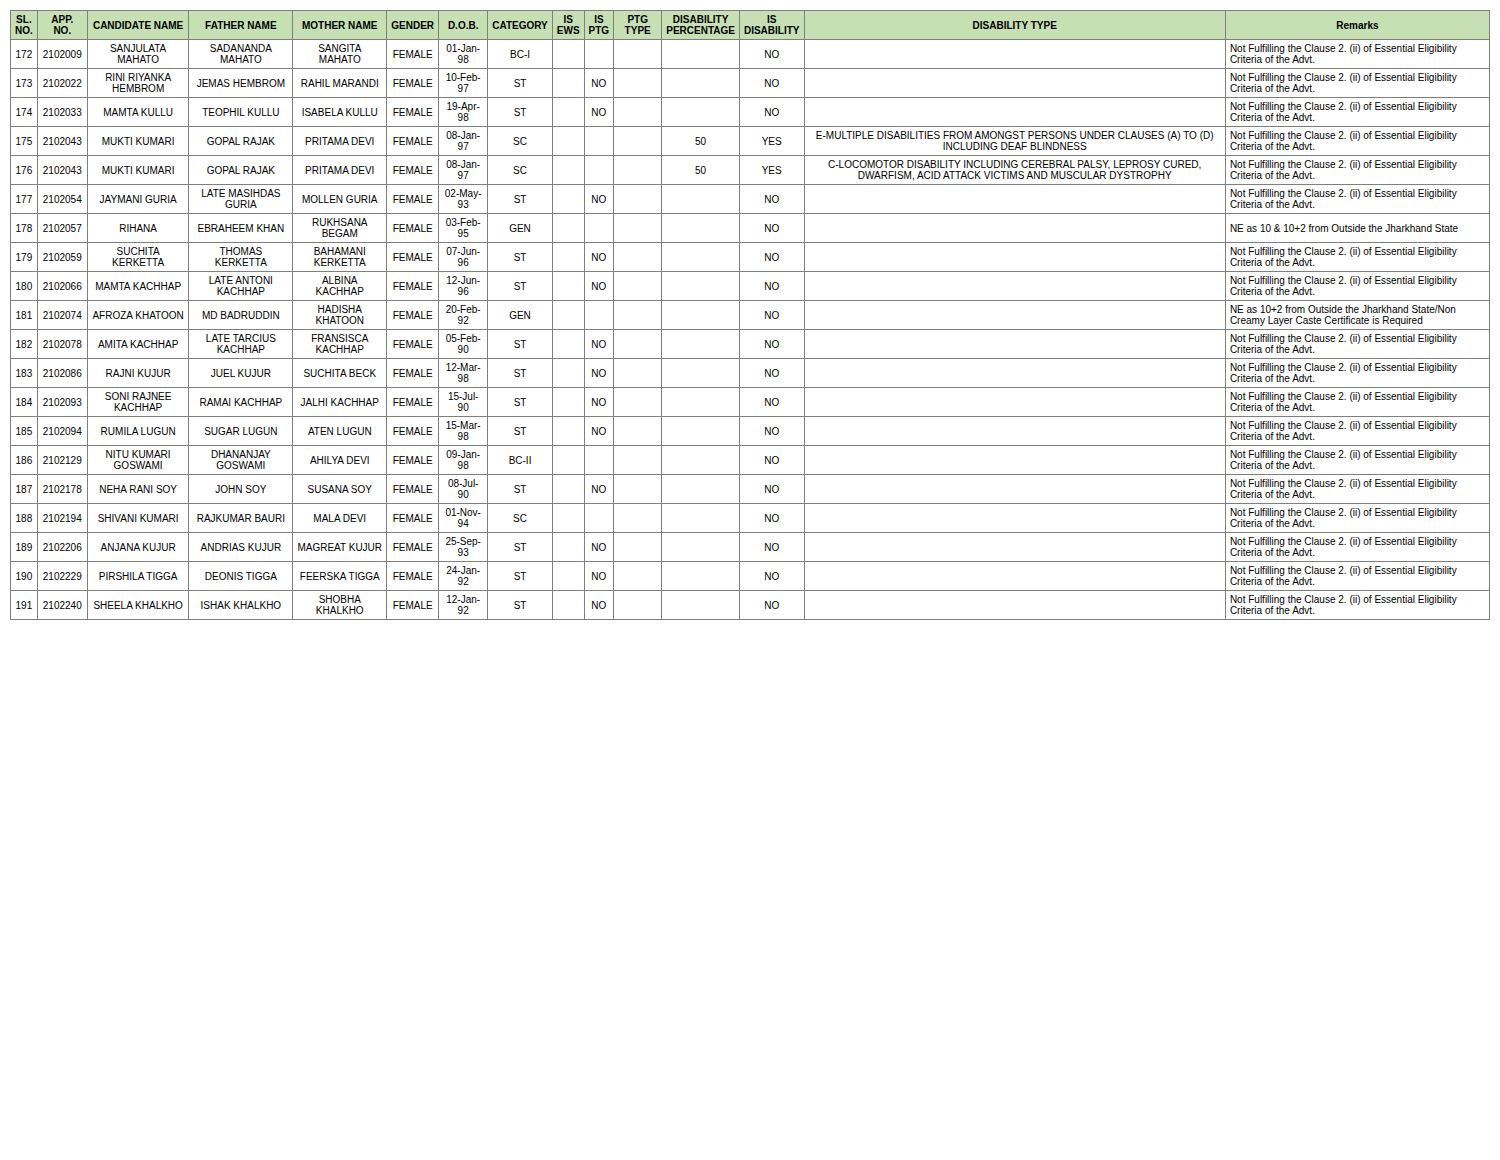| SL. NO. | APP. NO. | CANDIDATE NAME | FATHER NAME | MOTHER NAME | GENDER | D.O.B. | CATEGORY | IS EWS | IS PTG | PTG TYPE | DISABILITY PERCENTAGE | IS DISABILITY | DISABILITY TYPE | Remarks |
| --- | --- | --- | --- | --- | --- | --- | --- | --- | --- | --- | --- | --- | --- | --- |
| 172 | 2102009 | SANJULATA MAHATO | SADANANDA MAHATO | SANGITA MAHATO | FEMALE | 01-Jan-98 | BC-I | | | | | NO | | Not Fulfilling the Clause 2. (ii) of Essential Eligibility Criteria of the Advt. |
| 173 | 2102022 | RINI RIYANKA HEMBROM | JEMAS HEMBROM | RAHIL MARANDI | FEMALE | 10-Feb-97 | ST | | NO | | | NO | | Not Fulfilling the Clause 2. (ii) of Essential Eligibility Criteria of the Advt. |
| 174 | 2102033 | MAMTA KULLU | TEOPHIL KULLU | ISABELA KULLU | FEMALE | 19-Apr-98 | ST | | NO | | | NO | | Not Fulfilling the Clause 2. (ii) of Essential Eligibility Criteria of the Advt. |
| 175 | 2102043 | MUKTI KUMARI | GOPAL RAJAK | PRITAMA DEVI | FEMALE | 08-Jan-97 | SC | | | | 50 | YES | E-MULTIPLE DISABILITIES FROM AMONGST PERSONS UNDER CLAUSES (A) TO (D) INCLUDING DEAF BLINDNESS | Not Fulfilling the Clause 2. (ii) of Essential Eligibility Criteria of the Advt. |
| 176 | 2102043 | MUKTI KUMARI | GOPAL RAJAK | PRITAMA DEVI | FEMALE | 08-Jan-97 | SC | | | | 50 | YES | C-LOCOMOTOR DISABILITY INCLUDING CEREBRAL PALSY, LEPROSY CURED, DWARFISM, ACID ATTACK VICTIMS AND MUSCULAR DYSTROPHY | Not Fulfilling the Clause 2. (ii) of Essential Eligibility Criteria of the Advt. |
| 177 | 2102054 | JAYMANI GURIA | LATE MASIHDAS GURIA | MOLLEN GURIA | FEMALE | 02-May-93 | ST | | NO | | | NO | | Not Fulfilling the Clause 2. (ii) of Essential Eligibility Criteria of the Advt. |
| 178 | 2102057 | RIHANA | EBRAHEEM KHAN | RUKHSANA BEGAM | FEMALE | 03-Feb-95 | GEN | | | | | NO | | NE as 10 & 10+2 from Outside the Jharkhand State |
| 179 | 2102059 | SUCHITA KERKETTA | THOMAS KERKETTA | BAHAMANI KERKETTA | FEMALE | 07-Jun-96 | ST | | NO | | | NO | | Not Fulfilling the Clause 2. (ii) of Essential Eligibility Criteria of the Advt. |
| 180 | 2102066 | MAMTA KACHHAP | LATE ANTONI KACHHAP | ALBINA KACHHAP | FEMALE | 12-Jun-96 | ST | | NO | | | NO | | Not Fulfilling the Clause 2. (ii) of Essential Eligibility Criteria of the Advt. |
| 181 | 2102074 | AFROZA KHATOON | MD BADRUDDIN | HADISHA KHATOON | FEMALE | 20-Feb-92 | GEN | | | | | NO | | NE as 10+2 from Outside the Jharkhand State/Non Creamy Layer Caste Certificate is Required |
| 182 | 2102078 | AMITA KACHHAP | LATE TARCIUS KACHHAP | FRANSISCA KACHHAP | FEMALE | 05-Feb-90 | ST | | NO | | | NO | | Not Fulfilling the Clause 2. (ii) of Essential Eligibility Criteria of the Advt. |
| 183 | 2102086 | RAJNI KUJUR | JUEL KUJUR | SUCHITA BECK | FEMALE | 12-Mar-98 | ST | | NO | | | NO | | Not Fulfilling the Clause 2. (ii) of Essential Eligibility Criteria of the Advt. |
| 184 | 2102093 | SONI RAJNEE KACHHAP | RAMAI KACHHAP | JALHI KACHHAP | FEMALE | 15-Jul-90 | ST | | NO | | | NO | | Not Fulfilling the Clause 2. (ii) of Essential Eligibility Criteria of the Advt. |
| 185 | 2102094 | RUMILA LUGUN | SUGAR LUGUN | ATEN LUGUN | FEMALE | 15-Mar-98 | ST | | NO | | | NO | | Not Fulfilling the Clause 2. (ii) of Essential Eligibility Criteria of the Advt. |
| 186 | 2102129 | NITU KUMARI GOSWAMI | DHANANJAY GOSWAMI | AHILYA DEVI | FEMALE | 09-Jan-98 | BC-II | | | | | NO | | Not Fulfilling the Clause 2. (ii) of Essential Eligibility Criteria of the Advt. |
| 187 | 2102178 | NEHA RANI SOY | JOHN SOY | SUSANA SOY | FEMALE | 08-Jul-90 | ST | | NO | | | NO | | Not Fulfilling the Clause 2. (ii) of Essential Eligibility Criteria of the Advt. |
| 188 | 2102194 | SHIVANI KUMARI | RAJKUMAR BAURI | MALA DEVI | FEMALE | 01-Nov-94 | SC | | | | | NO | | Not Fulfilling the Clause 2. (ii) of Essential Eligibility Criteria of the Advt. |
| 189 | 2102206 | ANJANA KUJUR | ANDRIAS KUJUR | MAGREAT KUJUR | FEMALE | 25-Sep-93 | ST | | NO | | | NO | | Not Fulfilling the Clause 2. (ii) of Essential Eligibility Criteria of the Advt. |
| 190 | 2102229 | PIRSHILA TIGGA | DEONIS TIGGA | FEERSKA TIGGA | FEMALE | 24-Jan-92 | ST | | NO | | | NO | | Not Fulfilling the Clause 2. (ii) of Essential Eligibility Criteria of the Advt. |
| 191 | 2102240 | SHEELA KHALKHO | ISHAK KHALKHO | SHOBHA KHALKHO | FEMALE | 12-Jan-92 | ST | | NO | | | NO | | Not Fulfilling the Clause 2. (ii) of Essential Eligibility Criteria of the Advt. |